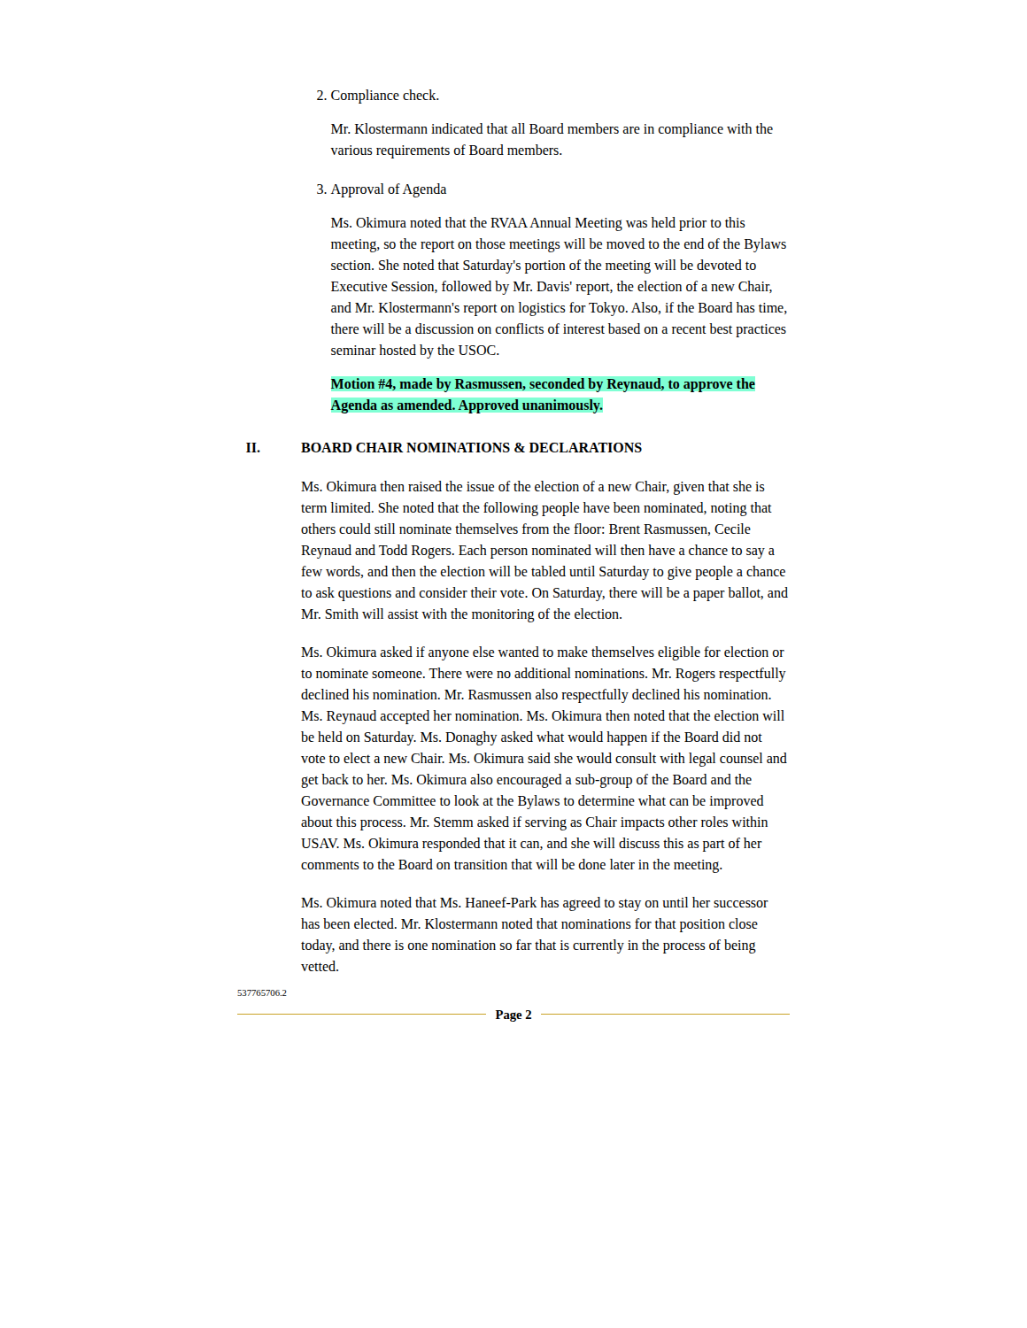Compliance check.
Mr. Klostermann indicated that all Board members are in compliance with the various requirements of Board members.
Approval of Agenda
Ms. Okimura noted that the RVAA Annual Meeting was held prior to this meeting, so the report on those meetings will be moved to the end of the Bylaws section. She noted that Saturday's portion of the meeting will be devoted to Executive Session, followed by Mr. Davis' report, the election of a new Chair, and Mr. Klostermann's report on logistics for Tokyo. Also, if the Board has time, there will be a discussion on conflicts of interest based on a recent best practices seminar hosted by the USOC.
Motion #4, made by Rasmussen, seconded by Reynaud, to approve the Agenda as amended. Approved unanimously.
II.
BOARD CHAIR NOMINATIONS & DECLARATIONS
Ms. Okimura then raised the issue of the election of a new Chair, given that she is term limited. She noted that the following people have been nominated, noting that others could still nominate themselves from the floor: Brent Rasmussen, Cecile Reynaud and Todd Rogers. Each person nominated will then have a chance to say a few words, and then the election will be tabled until Saturday to give people a chance to ask questions and consider their vote. On Saturday, there will be a paper ballot, and Mr. Smith will assist with the monitoring of the election.
Ms. Okimura asked if anyone else wanted to make themselves eligible for election or to nominate someone. There were no additional nominations. Mr. Rogers respectfully declined his nomination. Mr. Rasmussen also respectfully declined his nomination. Ms. Reynaud accepted her nomination. Ms. Okimura then noted that the election will be held on Saturday. Ms. Donaghy asked what would happen if the Board did not vote to elect a new Chair. Ms. Okimura said she would consult with legal counsel and get back to her. Ms. Okimura also encouraged a sub-group of the Board and the Governance Committee to look at the Bylaws to determine what can be improved about this process. Mr. Stemm asked if serving as Chair impacts other roles within USAV. Ms. Okimura responded that it can, and she will discuss this as part of her comments to the Board on transition that will be done later in the meeting.
Ms. Okimura noted that Ms. Haneef-Park has agreed to stay on until her successor has been elected. Mr. Klostermann noted that nominations for that position close today, and there is one nomination so far that is currently in the process of being vetted.
537765706.2
Page 2